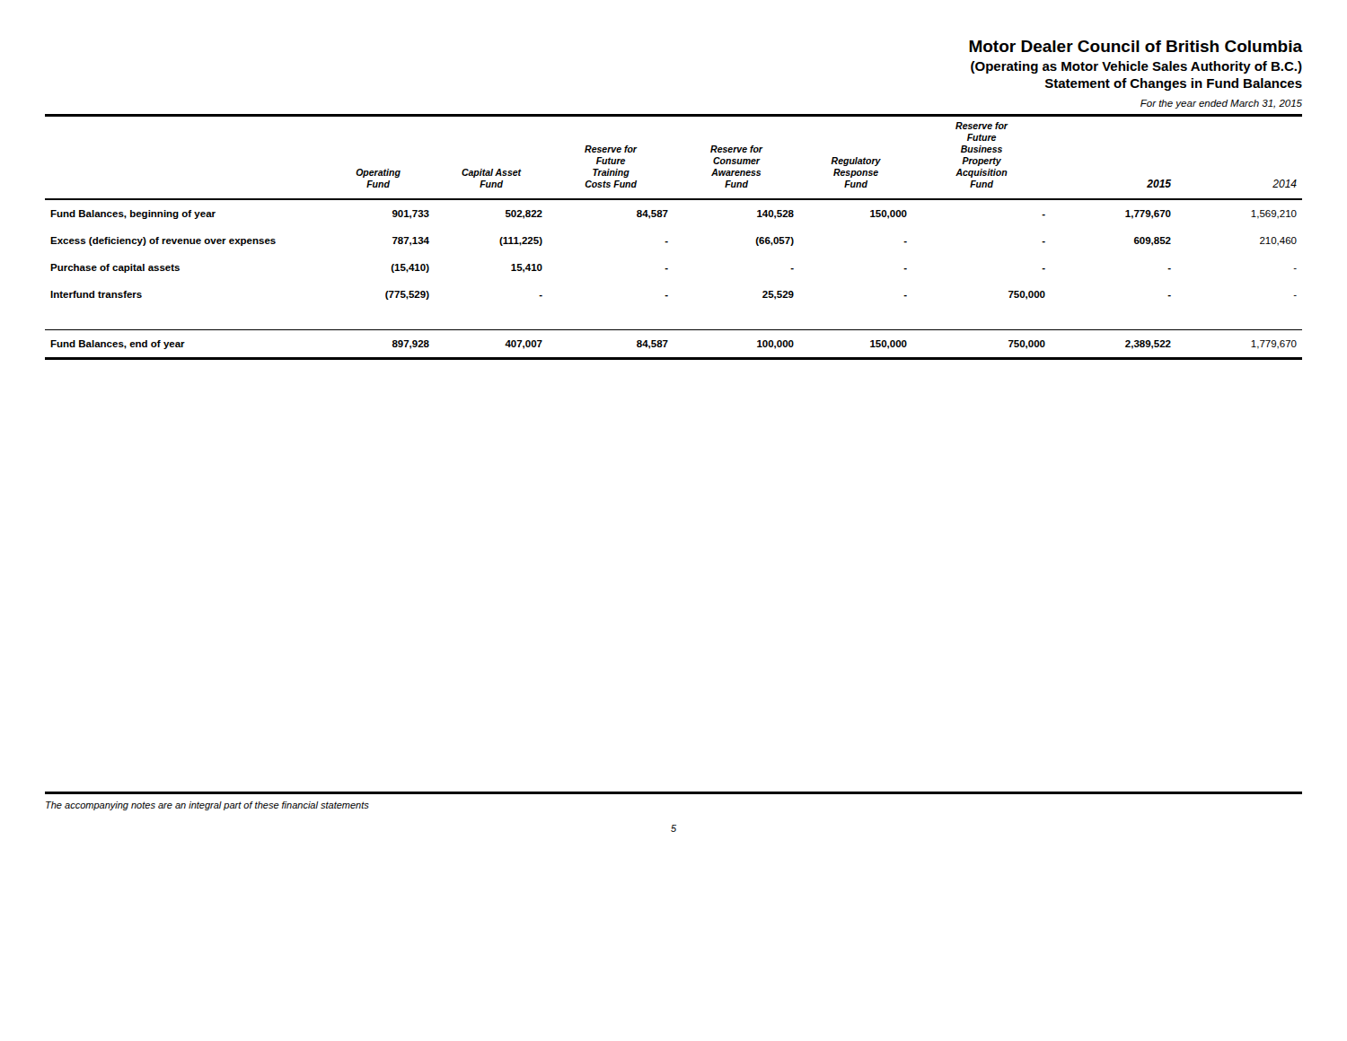Motor Dealer Council of British Columbia
(Operating as Motor Vehicle Sales Authority of B.C.)
Statement of Changes in Fund Balances
For the year ended March 31, 2015
| | Operating Fund | Capital Asset Fund | Reserve for Future Training Costs Fund | Reserve for Consumer Awareness Fund | Regulatory Response Fund | Reserve for Future Business Property Acquisition Fund | 2015 | 2014 |
| --- | --- | --- | --- | --- | --- | --- | --- | --- |
| Fund Balances, beginning of year | 901,733 | 502,822 | 84,587 | 140,528 | 150,000 | - | 1,779,670 | 1,569,210 |
| Excess (deficiency) of revenue over expenses | 787,134 | (111,225) | - | (66,057) | - | - | 609,852 | 210,460 |
| Purchase of capital assets | (15,410) | 15,410 | - | - | - | - | - | - |
| Interfund transfers | (775,529) | - | - | 25,529 | - | 750,000 | - | - |
| Fund Balances, end of year | 897,928 | 407,007 | 84,587 | 100,000 | 150,000 | 750,000 | 2,389,522 | 1,779,670 |
The accompanying notes are an integral part of these financial statements
5